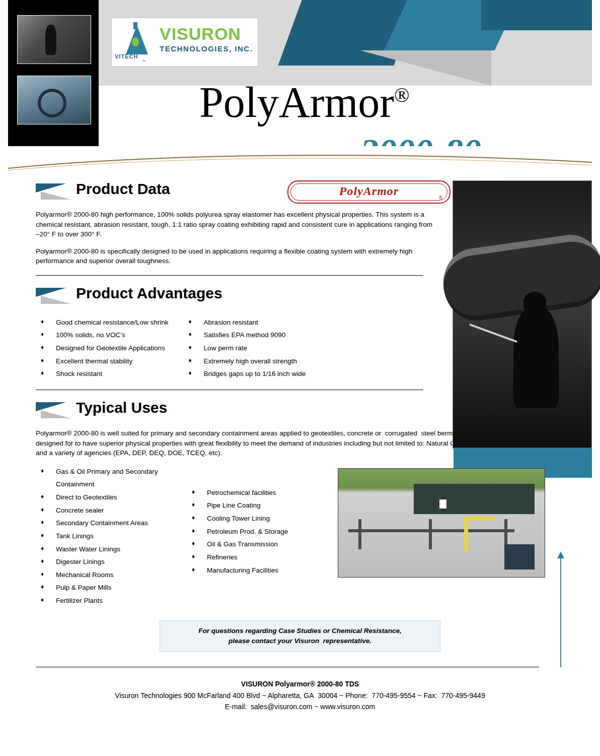VITECH
™
VISURON
TECHNOLOGIES, INC.
PolyArmor®
2000-80
Product Data
PolyArmor
®
Polyarmor® 2000-80 high performance, 100% solids polyurea spray elastomer has excellent physical properties. This system is a chemical resistant, abrasion resistant, tough, 1:1 ratio spray coating exhibiting rapid and consistent cure in applications ranging from –20° F to over 300° F.
Polyarmor® 2000-80 is specifically designed to be used in applications requiring a flexible coating system with extremely high performance and superior overall toughness.
Product Advantages
Good chemical resistance/Low shrink
100% solids, no VOC’s
Designed for Geotextile Applications
Excellent thermal stability
Shock resistant
Abrasion resistant
Satisfies EPA method 9090
Low perm rate
Extremely high overall strength
Bridges gaps up to 1/16 inch wide
Typical Uses
Polyarmor® 2000-80 is well suited for primary and secondary containment areas applied to geotextiles, concrete or corrugated steel berm walls. This system was designed for to have superior physical properties with great flexibility to meet the demand of industries including but not limited to: Natural Gas & Oil, Petrochemical, and a variety of agencies (EPA, DEP, DEQ, DOE, TCEQ, etc).
Gas & Oil Primary and Secondary Containment
Direct to Geotextiles
Concrete sealer
Secondary Containment Areas
Tank Linings
Waster Water Linings
Digester Linings
Mechanical Rooms
Pulp & Paper Mills
Fertilizer Plants
Petrochemical facilities
Pipe Line Coating
Cooling Tower Lining
Petroleum Prod. & Storage
Oil & Gas Transmission
Refineries
Manufacturing Facilities
For questions regarding Case Studies or Chemical Resistance,
please contact your Visuron representative.
VISURON Polyarmor® 2000-80 TDS
Visuron Technologies 900 McFarland 400 Blvd ~ Alpharetta, GA 30004 ~ Phone: 770-495-9554 ~ Fax: 770-495-9449
E-mail: sales@visuron.com ~ www.visuron.com